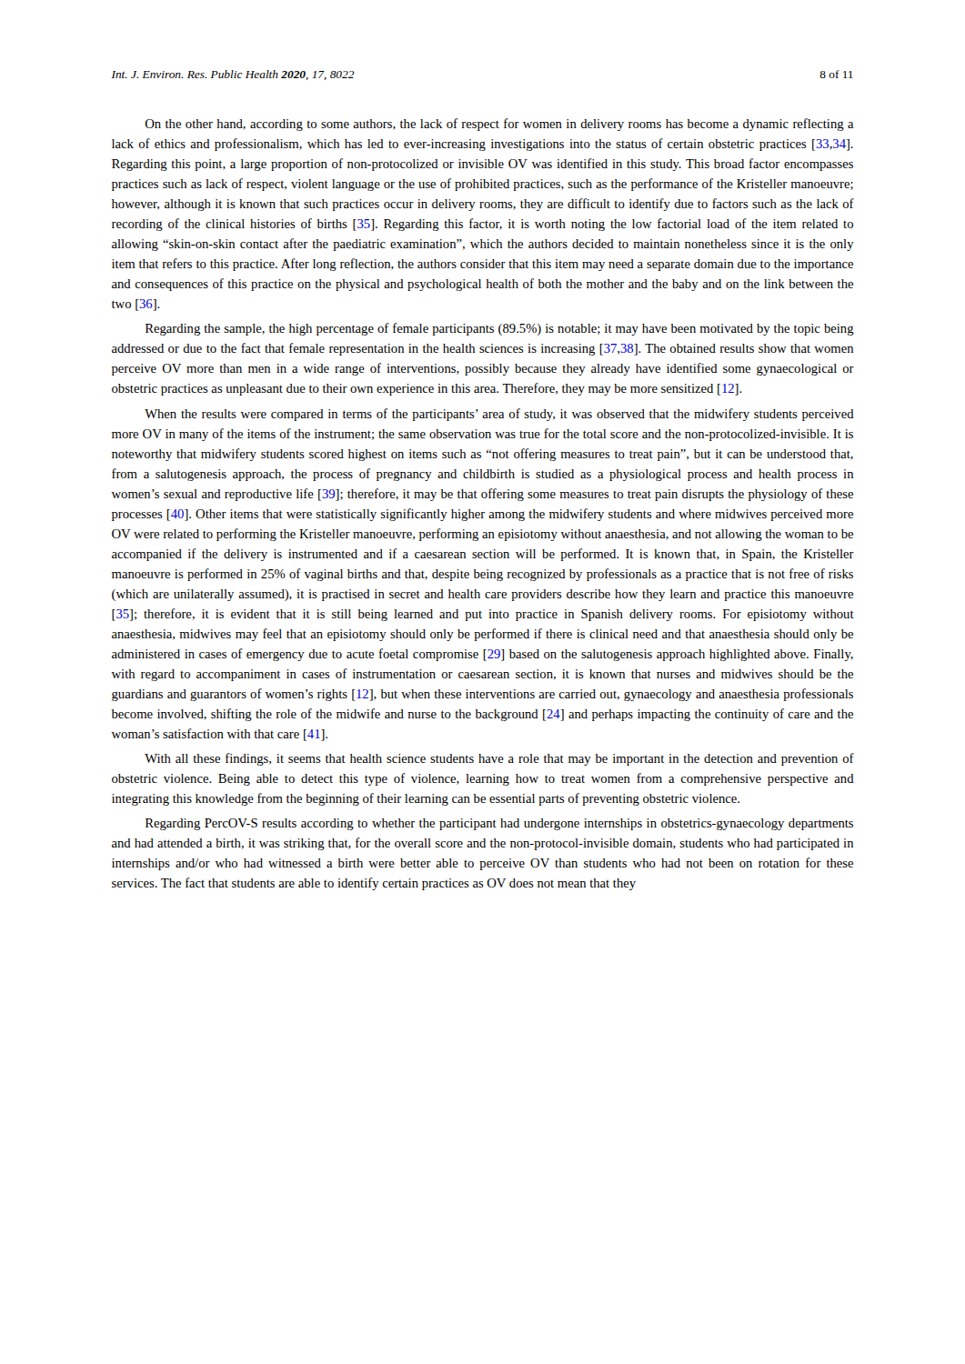Int. J. Environ. Res. Public Health 2020, 17, 8022 8 of 11
On the other hand, according to some authors, the lack of respect for women in delivery rooms has become a dynamic reflecting a lack of ethics and professionalism, which has led to ever-increasing investigations into the status of certain obstetric practices [33,34]. Regarding this point, a large proportion of non-protocolized or invisible OV was identified in this study. This broad factor encompasses practices such as lack of respect, violent language or the use of prohibited practices, such as the performance of the Kristeller manoeuvre; however, although it is known that such practices occur in delivery rooms, they are difficult to identify due to factors such as the lack of recording of the clinical histories of births [35]. Regarding this factor, it is worth noting the low factorial load of the item related to allowing “skin-on-skin contact after the paediatric examination”, which the authors decided to maintain nonetheless since it is the only item that refers to this practice. After long reflection, the authors consider that this item may need a separate domain due to the importance and consequences of this practice on the physical and psychological health of both the mother and the baby and on the link between the two [36].
Regarding the sample, the high percentage of female participants (89.5%) is notable; it may have been motivated by the topic being addressed or due to the fact that female representation in the health sciences is increasing [37,38]. The obtained results show that women perceive OV more than men in a wide range of interventions, possibly because they already have identified some gynaecological or obstetric practices as unpleasant due to their own experience in this area. Therefore, they may be more sensitized [12].
When the results were compared in terms of the participants’ area of study, it was observed that the midwifery students perceived more OV in many of the items of the instrument; the same observation was true for the total score and the non-protocolized-invisible. It is noteworthy that midwifery students scored highest on items such as “not offering measures to treat pain”, but it can be understood that, from a salutogenesis approach, the process of pregnancy and childbirth is studied as a physiological process and health process in women’s sexual and reproductive life [39]; therefore, it may be that offering some measures to treat pain disrupts the physiology of these processes [40]. Other items that were statistically significantly higher among the midwifery students and where midwives perceived more OV were related to performing the Kristeller manoeuvre, performing an episiotomy without anaesthesia, and not allowing the woman to be accompanied if the delivery is instrumented and if a caesarean section will be performed. It is known that, in Spain, the Kristeller manoeuvre is performed in 25% of vaginal births and that, despite being recognized by professionals as a practice that is not free of risks (which are unilaterally assumed), it is practised in secret and health care providers describe how they learn and practice this manoeuvre [35]; therefore, it is evident that it is still being learned and put into practice in Spanish delivery rooms. For episiotomy without anaesthesia, midwives may feel that an episiotomy should only be performed if there is clinical need and that anaesthesia should only be administered in cases of emergency due to acute foetal compromise [29] based on the salutogenesis approach highlighted above. Finally, with regard to accompaniment in cases of instrumentation or caesarean section, it is known that nurses and midwives should be the guardians and guarantors of women’s rights [12], but when these interventions are carried out, gynaecology and anaesthesia professionals become involved, shifting the role of the midwife and nurse to the background [24] and perhaps impacting the continuity of care and the woman’s satisfaction with that care [41].
With all these findings, it seems that health science students have a role that may be important in the detection and prevention of obstetric violence. Being able to detect this type of violence, learning how to treat women from a comprehensive perspective and integrating this knowledge from the beginning of their learning can be essential parts of preventing obstetric violence.
Regarding PercOV-S results according to whether the participant had undergone internships in obstetrics-gynaecology departments and had attended a birth, it was striking that, for the overall score and the non-protocol-invisible domain, students who had participated in internships and/or who had witnessed a birth were better able to perceive OV than students who had not been on rotation for these services. The fact that students are able to identify certain practices as OV does not mean that they